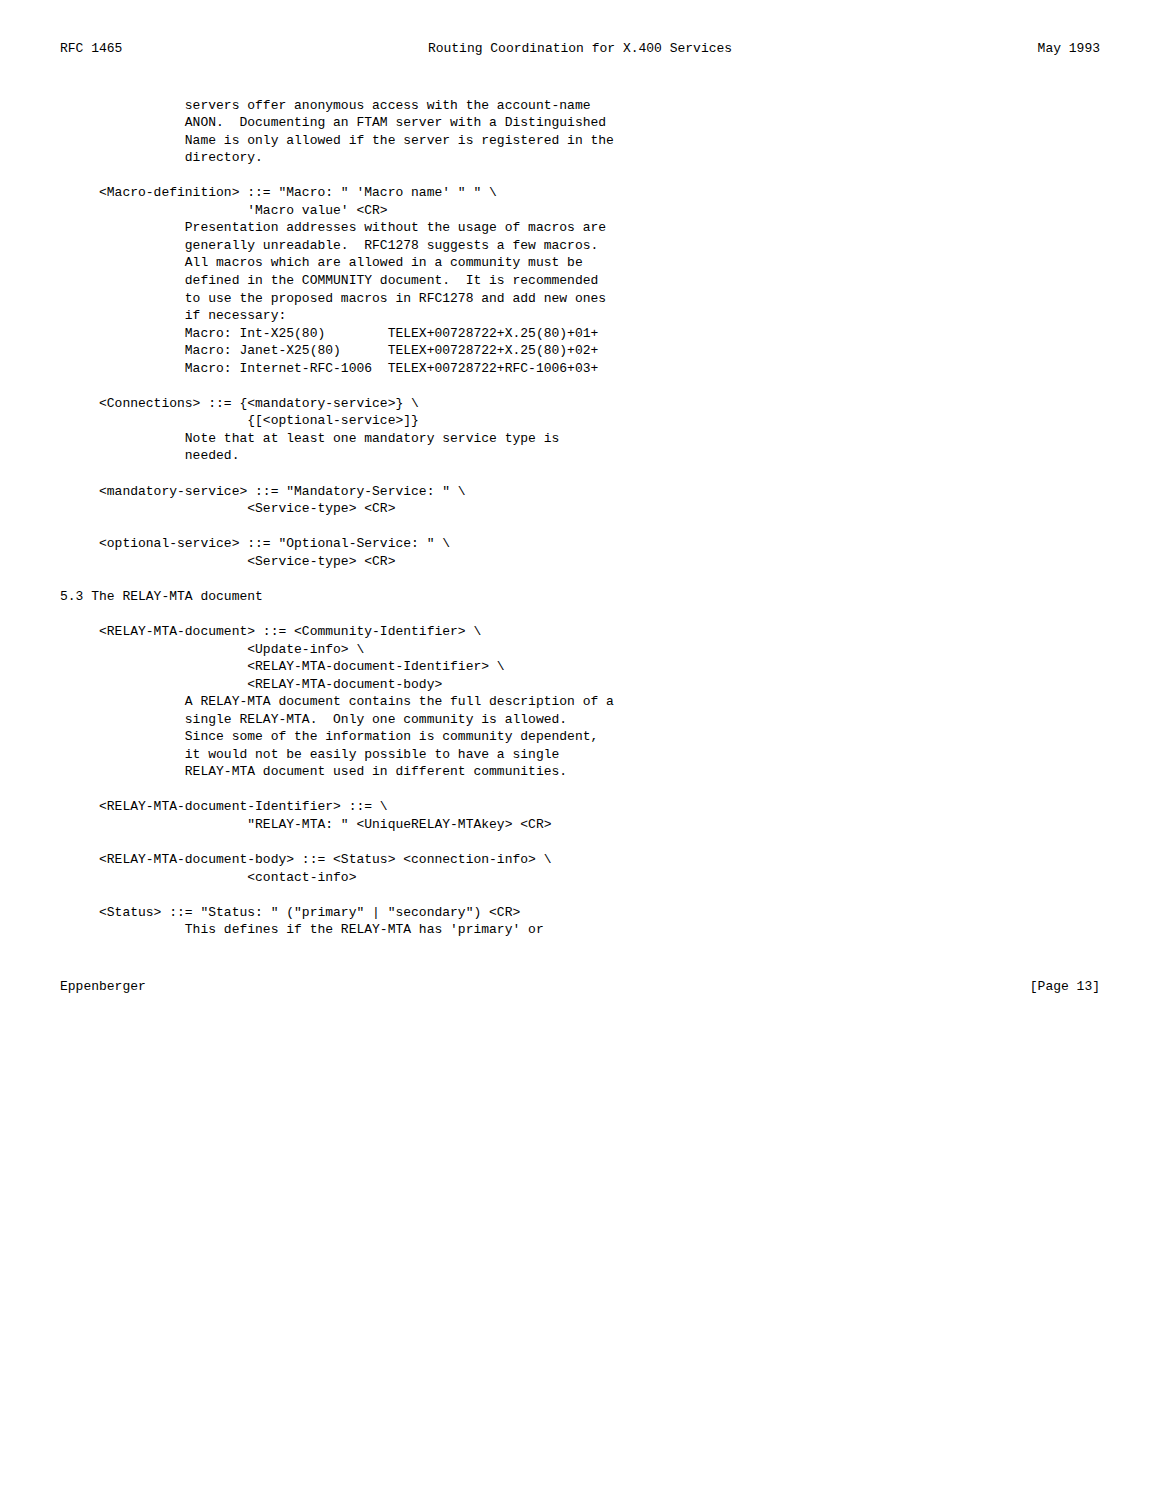RFC 1465 Routing Coordination for X.400 Services May 1993
                servers offer anonymous access with the account-name
                ANON.  Documenting an FTAM server with a Distinguished
                Name is only allowed if the server is registered in the
                directory.

     <Macro-definition> ::= "Macro: " 'Macro name' " " \
                        'Macro value' <CR>
                Presentation addresses without the usage of macros are
                generally unreadable.  RFC1278 suggests a few macros.
                All macros which are allowed in a community must be
                defined in the COMMUNITY document.  It is recommended
                to use the proposed macros in RFC1278 and add new ones
                if necessary:
                Macro: Int-X25(80)        TELEX+00728722+X.25(80)+01+
                Macro: Janet-X25(80)      TELEX+00728722+X.25(80)+02+
                Macro: Internet-RFC-1006  TELEX+00728722+RFC-1006+03+

     <Connections> ::= {<mandatory-service>} \
                        {[<optional-service>]}
                Note that at least one mandatory service type is
                needed.

     <mandatory-service> ::= "Mandatory-Service: " \
                        <Service-type> <CR>

     <optional-service> ::= "Optional-Service: " \
                        <Service-type> <CR>

5.3 The RELAY-MTA document

     <RELAY-MTA-document> ::= <Community-Identifier> \
                        <Update-info> \
                        <RELAY-MTA-document-Identifier> \
                        <RELAY-MTA-document-body>
                A RELAY-MTA document contains the full description of a
                single RELAY-MTA.  Only one community is allowed.
                Since some of the information is community dependent,
                it would not be easily possible to have a single
                RELAY-MTA document used in different communities.

     <RELAY-MTA-document-Identifier> ::= \
                        "RELAY-MTA: " <UniqueRELAY-MTAkey> <CR>

     <RELAY-MTA-document-body> ::= <Status> <connection-info> \
                        <contact-info>

     <Status> ::= "Status: " ("primary" | "secondary") <CR>
                This defines if the RELAY-MTA has 'primary' or
Eppenberger [Page 13]